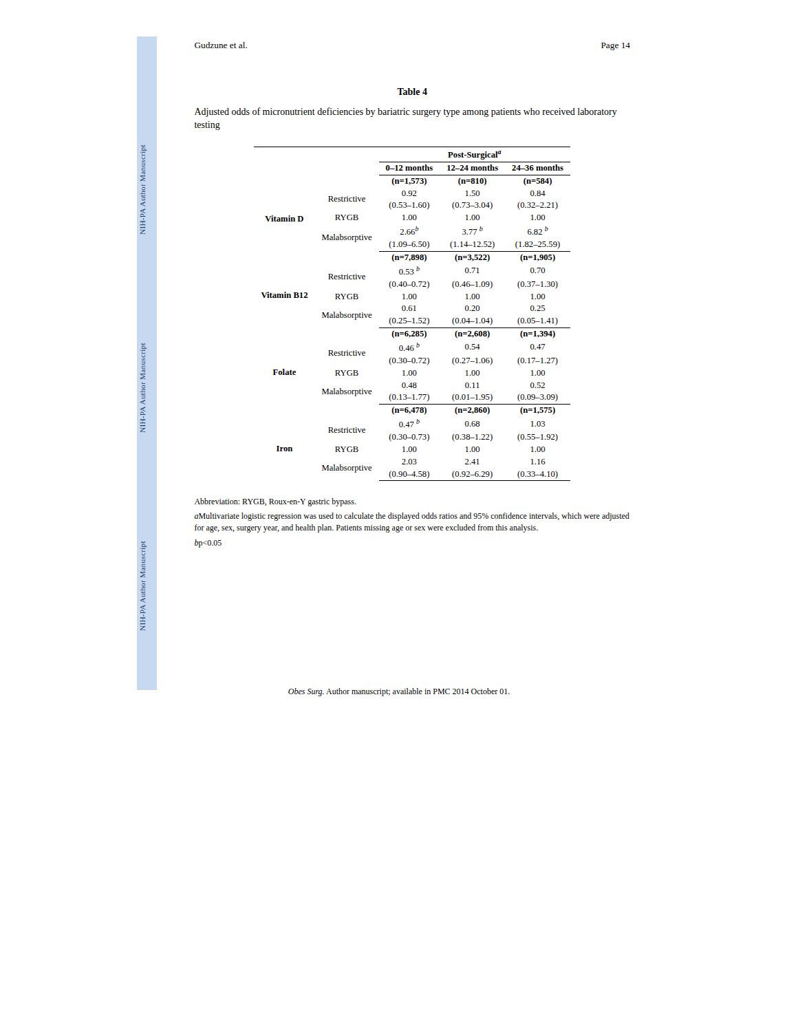NIH-PA Author Manuscript
NIH-PA Author Manuscript
NIH-PA Author Manuscript
Gudzune et al. Page 14
Table 4
Adjusted odds of micronutrient deficiencies by bariatric surgery type among patients who received laboratory testing
| | Post-Surgical a |
| | | 0–12 months | 12–24 months | 24–36 months |
| | | (n=1,573) | (n=810) | (n=584) |
| Vitamin D | Restrictive | 0.92 | 1.50 | 0.84 |
| (0.53–1.60) | (0.73–3.04) | (0.32–2.21) |
| RYGB | 1.00 | 1.00 | 1.00 |
| Malabsorptive | 2.66 b | 3.77 b | 6.82 b |
| (1.09–6.50) | (1.14–12.52) | (1.82–25.59) |
| | | (n=7,898) | (n=3,522) | (n=1,905) |
| Vitamin B12 | Restrictive | 0.53 b | 0.71 | 0.70 |
| (0.40–0.72) | (0.46–1.09) | (0.37–1.30) |
| RYGB | 1.00 | 1.00 | 1.00 |
| Malabsorptive | 0.61 | 0.20 | 0.25 |
| (0.25–1.52) | (0.04–1.04) | (0.05–1.41) |
| | | (n=6,285) | (n=2,608) | (n=1,394) |
| Folate | Restrictive | 0.46 b | 0.54 | 0.47 |
| (0.30–0.72) | (0.27–1.06) | (0.17–1.27) |
| RYGB | 1.00 | 1.00 | 1.00 |
| Malabsorptive | 0.48 | 0.11 | 0.52 |
| (0.13–1.77) | (0.01–1.95) | (0.09–3.09) |
| | | (n=6,478) | (n=2,860) | (n=1,575) |
| Iron | Restrictive | 0.47 b | 0.68 | 1.03 |
| (0.30–0.73) | (0.38–1.22) | (0.55–1.92) |
| RYGB | 1.00 | 1.00 | 1.00 |
| Malabsorptive | 2.03 | 2.41 | 1.16 |
| (0.90–4.58) | (0.92–6.29) | (0.33–4.10) |
Abbreviation: RYGB, Roux-en-Y gastric bypass.
a Multivariate logistic regression was used to calculate the displayed odds ratios and 95% confidence intervals, which were adjusted for age, sex, surgery year, and health plan. Patients missing age or sex were excluded from this analysis.
bp<0.05
Obes Surg. Author manuscript; available in PMC 2014 October 01.